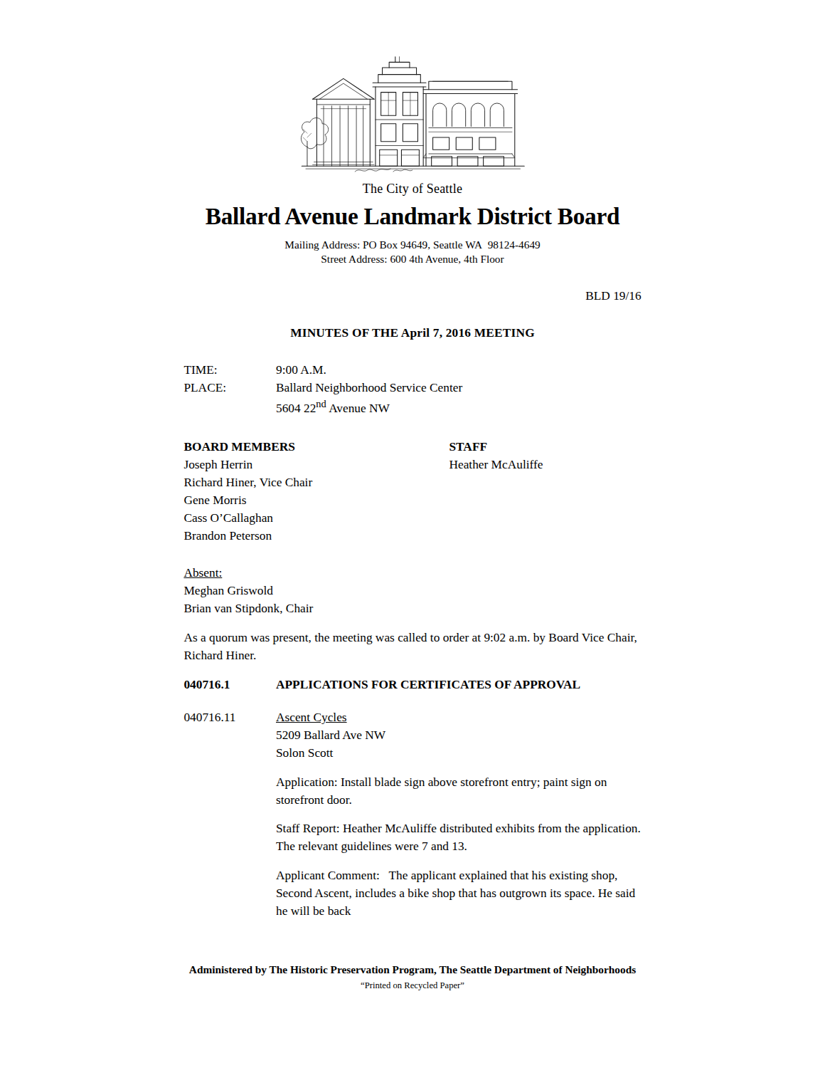The City of Seattle
Ballard Avenue Landmark District Board
Mailing Address: PO Box 94649, Seattle WA 98124-4649
Street Address: 600 4th Avenue, 4th Floor
BLD 19/16
MINUTES OF THE April 7, 2016 MEETING
| TIME: | 9:00 A.M. |
| PLACE: | Ballard Neighborhood Service Center 5604 22 nd Avenue NW |
| BOARD MEMBERS Joseph Herrin Richard Hiner, Vice Chair Gene Morris Cass O’Callaghan Brandon Peterson | STAFF Heather McAuliffe |
Absent:
Meghan Griswold
Brian van Stipdonk, Chair
As a quorum was present, the meeting was called to order at 9:02 a.m. by Board Vice Chair, Richard Hiner.
040716.1
APPLICATIONS FOR CERTIFICATES OF APPROVAL
040716.11
Ascent Cycles
5209 Ballard Ave NW
Solon Scott
Application: Install blade sign above storefront entry; paint sign on storefront door.
Staff Report: Heather McAuliffe distributed exhibits from the application. The relevant guidelines were 7 and 13.
Applicant Comment: The applicant explained that his existing shop, Second Ascent, includes a bike shop that has outgrown its space. He said he will be back
Administered by The Historic Preservation Program, The Seattle Department of Neighborhoods
“Printed on Recycled Paper”